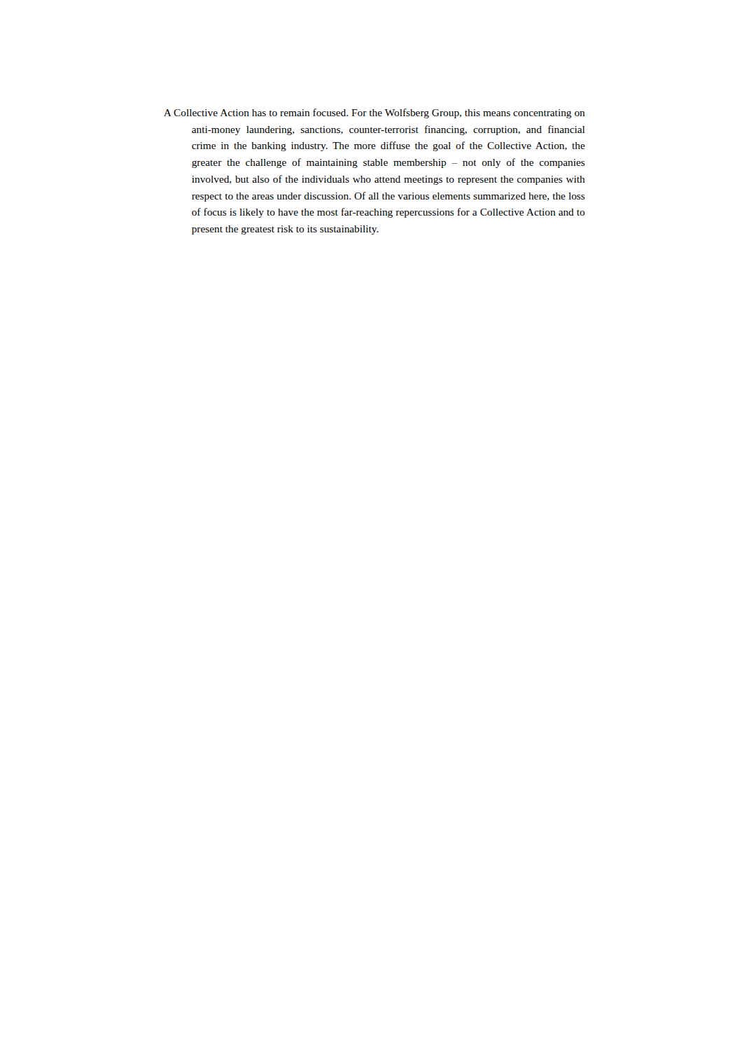A Collective Action has to remain focused. For the Wolfsberg Group, this means concentrating on anti-money laundering, sanctions, counter-terrorist financing, corruption, and financial crime in the banking industry. The more diffuse the goal of the Collective Action, the greater the challenge of maintaining stable membership – not only of the companies involved, but also of the individuals who attend meetings to represent the companies with respect to the areas under discussion. Of all the various elements summarized here, the loss of focus is likely to have the most far-reaching repercussions for a Collective Action and to present the greatest risk to its sustainability.